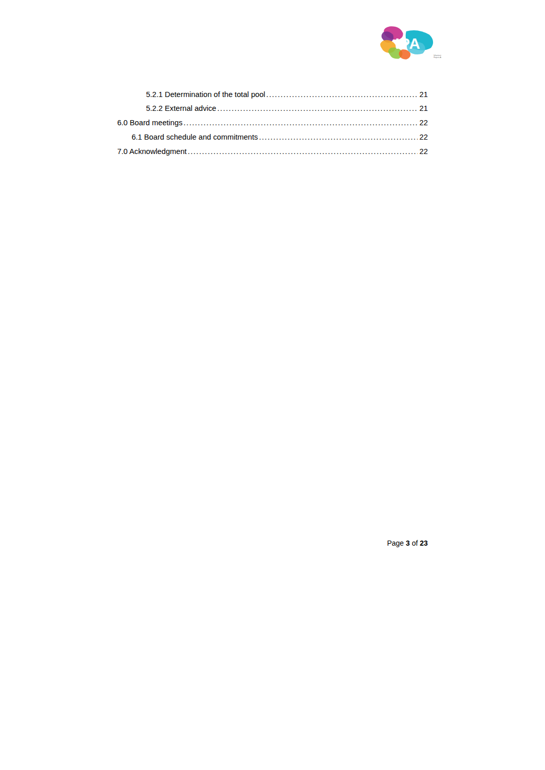IPA Infrastructure and Projects Authority
5.2.1 Determination of the total pool ................................................................................................. 21
5.2.2 External advice ....................................................................................................................... 21
6.0 Board meetings ............................................................................................................................. 22
6.1 Board schedule and commitments ................................................................................. 22
7.0 Acknowledgment ......................................................................................................................... 22
Page 3 of 23